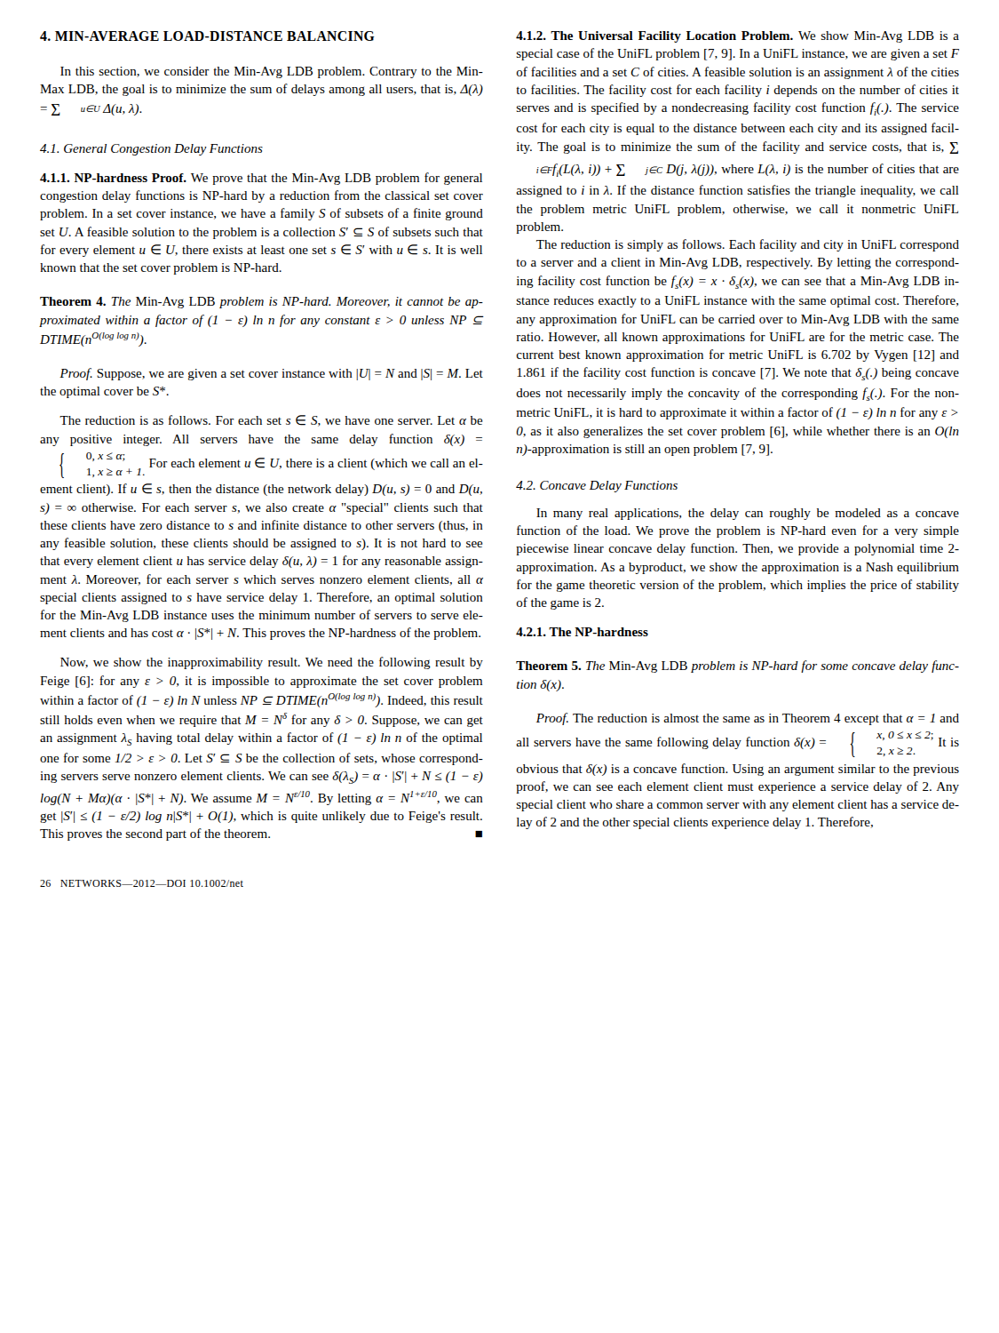4. Min-Average Load-Distance Balancing
In this section, we consider the Min-Avg LDB problem. Contrary to the Min-Max LDB, the goal is to minimize the sum of delays among all users, that is, Δ(λ) = Σu∈U Δ(u, λ).
4.1. General Congestion Delay Functions
4.1.1. NP-hardness Proof.
We prove that the Min-Avg LDB problem for general congestion delay functions is NP-hard by a reduction from the classical set cover problem. In a set cover instance, we have a family S of subsets of a finite ground set U. A feasible solution to the problem is a collection S′ ⊆ S of subsets such that for every element u ∈ U, there exists at least one set s ∈ S′ with u ∈ s. It is well known that the set cover problem is NP-hard.
Theorem 4. The Min-Avg LDB problem is NP-hard. Moreover, it cannot be approximated within a factor of (1 − ε) ln n for any constant ε > 0 unless NP ⊆ DTIME(nO(log log n)).
Proof. Suppose, we are given a set cover instance with |U| = N and |S| = M. Let the optimal cover be S*.
The reduction is as follows. For each set s ∈ S, we have one server. Let α be any positive integer. All servers have the same delay function δ(x) = 0, x ≤ α; 1, x ≥ α + 1. For each element u ∈ U, there is a client (which we call an element client). If u ∈ s, then the distance (the network delay) D(u, s) = 0 and D(u, s) = ∞ otherwise. For each server s, we also create α "special" clients such that these clients have zero distance to s and infinite distance to other servers (thus, in any feasible solution, these clients should be assigned to s). It is not hard to see that every element client u has service delay δ(u, λ) = 1 for any reasonable assignment λ. Moreover, for each server s which serves nonzero element clients, all α special clients assigned to s have service delay 1. Therefore, an optimal solution for the Min-Avg LDB instance uses the minimum number of servers to serve element clients and has cost α · |S*| + N. This proves the NP-hardness of the problem.
Now, we show the inapproximability result. We need the following result by Feige [6]: for any ε > 0, it is impossible to approximate the set cover problem within a factor of (1 − ε) ln N unless NP ⊆ DTIME(nO(log log n)). Indeed, this result still holds even when we require that M = Nδ for any δ > 0. Suppose, we can get an assignment λS having total delay within a factor of (1 − ε) ln n of the optimal one for some 1/2 > ε > 0. Let S′ ⊆ S be the collection of sets, whose corresponding servers serve nonzero element clients. We can see δ(λS) = α · |S′| + N ≤ (1 − ε) log(N + Mα)(α · |S*| + N). We assume M = Nε/10. By letting α = N1+ε/10, we can get |S′| ≤ (1 − ε/2) log n|S*| + O(1), which is quite unlikely due to Feige's result. This proves the second part of the theorem. ■
4.1.2. The Universal Facility Location Problem.
We show Min-Avg LDB is a special case of the UniFL problem [7, 9]. In a UniFL instance, we are given a set F of facilities and a set C of cities. A feasible solution is an assignment λ of the cities to facilities. The facility cost for each facility i depends on the number of cities it serves and is specified by a nondecreasing facility cost function fi(.). The service cost for each city is equal to the distance between each city and its assigned facility. The goal is to minimize the sum of the facility and service costs, that is, Σi∈F fi(L(λ, i)) + Σj∈C D(j, λ(j)), where L(λ, i) is the number of cities that are assigned to i in λ. If the distance function satisfies the triangle inequality, we call the problem metric UniFL problem, otherwise, we call it nonmetric UniFL problem.
The reduction is simply as follows. Each facility and city in UniFL correspond to a server and a client in Min-Avg LDB, respectively. By letting the corresponding facility cost function be fs(x) = x · δs(x), we can see that a Min-Avg LDB instance reduces exactly to a UniFL instance with the same optimal cost. Therefore, any approximation for UniFL can be carried over to Min-Avg LDB with the same ratio. However, all known approximations for UniFL are for the metric case. The current best known approximation for metric UniFL is 6.702 by Vygen [12] and 1.861 if the facility cost function is concave [7]. We note that δs(.) being concave does not necessarily imply the concavity of the corresponding fs(.). For the nonmetric UniFL, it is hard to approximate it within a factor of (1 − ε) ln n for any ε > 0, as it also generalizes the set cover problem [6], while whether there is an O(ln n)-approximation is still an open problem [7, 9].
4.2. Concave Delay Functions
In many real applications, the delay can roughly be modeled as a concave function of the load. We prove the problem is NP-hard even for a very simple piecewise linear concave delay function. Then, we provide a polynomial time 2-approximation. As a byproduct, we show the approximation is a Nash equilibrium for the game theoretic version of the problem, which implies the price of stability of the game is 2.
4.2.1. The NP-hardness
Theorem 5. The Min-Avg LDB problem is NP-hard for some concave delay function δ(x).
Proof. The reduction is almost the same as in Theorem 4 except that α = 1 and all servers have the same following delay function δ(x) = x, 0 ≤ x ≤ 2; 2, x ≥ 2. It is obvious that δ(x) is a concave function. Using an argument similar to the previous proof, we can see each element client must experience a service delay of 2. Any special client who share a common server with any element client has a service delay of 2 and the other special clients experience delay 1. Therefore,
26 NETWORKS—2012—DOI 10.1002/net